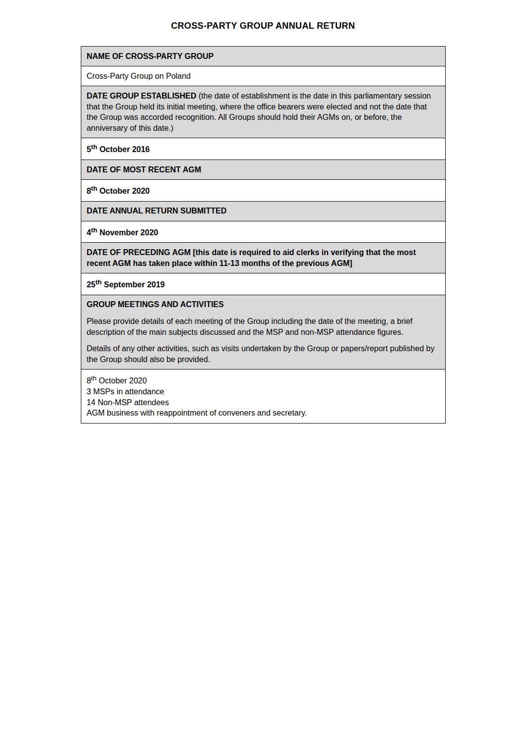CROSS-PARTY GROUP ANNUAL RETURN
| NAME OF CROSS-PARTY GROUP |
| Cross-Party Group on Poland |
| DATE GROUP ESTABLISHED (the date of establishment is the date in this parliamentary session that the Group held its initial meeting, where the office bearers were elected and not the date that the Group was accorded recognition. All Groups should hold their AGMs on, or before, the anniversary of this date.) |
| 5 th October 2016 |
| DATE OF MOST RECENT AGM |
| 8 th October 2020 |
| DATE ANNUAL RETURN SUBMITTED |
| 4 th November 2020 |
| DATE OF PRECEDING AGM [this date is required to aid clerks in verifying that the most recent AGM has taken place within 11-13 months of the previous AGM] |
| 25 th September 2019 |
| GROUP MEETINGS AND ACTIVITIES Please provide details of each meeting of the Group including the date of the meeting, a brief description of the main subjects discussed and the MSP and non-MSP attendance figures. Details of any other activities, such as visits undertaken by the Group or papers/report published by the Group should also be provided. |
| 8 th October 2020 3 MSPs in attendance 14 Non-MSP attendees AGM business with reappointment of conveners and secretary. |